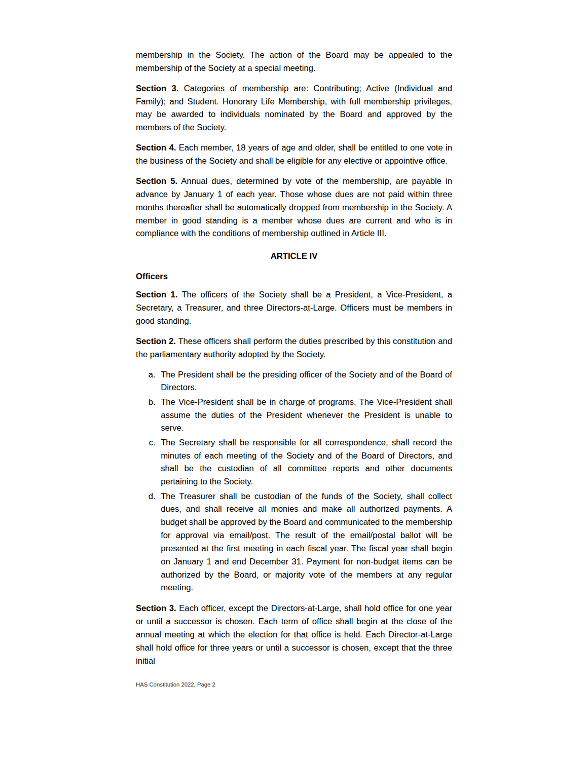membership in the Society. The action of the Board may be appealed to the membership of the Society at a special meeting.
Section 3. Categories of membership are: Contributing; Active (Individual and Family); and Student. Honorary Life Membership, with full membership privileges, may be awarded to individuals nominated by the Board and approved by the members of the Society.
Section 4. Each member, 18 years of age and older, shall be entitled to one vote in the business of the Society and shall be eligible for any elective or appointive office.
Section 5. Annual dues, determined by vote of the membership, are payable in advance by January 1 of each year. Those whose dues are not paid within three months thereafter shall be automatically dropped from membership in the Society. A member in good standing is a member whose dues are current and who is in compliance with the conditions of membership outlined in Article III.
ARTICLE IV
Officers
Section 1. The officers of the Society shall be a President, a Vice-President, a Secretary, a Treasurer, and three Directors-at-Large. Officers must be members in good standing.
Section 2. These officers shall perform the duties prescribed by this constitution and the parliamentary authority adopted by the Society.
The President shall be the presiding officer of the Society and of the Board of Directors.
The Vice-President shall be in charge of programs. The Vice-President shall assume the duties of the President whenever the President is unable to serve.
The Secretary shall be responsible for all correspondence, shall record the minutes of each meeting of the Society and of the Board of Directors, and shall be the custodian of all committee reports and other documents pertaining to the Society.
The Treasurer shall be custodian of the funds of the Society, shall collect dues, and shall receive all monies and make all authorized payments. A budget shall be approved by the Board and communicated to the membership for approval via email/post. The result of the email/postal ballot will be presented at the first meeting in each fiscal year. The fiscal year shall begin on January 1 and end December 31. Payment for non-budget items can be authorized by the Board, or majority vote of the members at any regular meeting.
Section 3. Each officer, except the Directors-at-Large, shall hold office for one year or until a successor is chosen. Each term of office shall begin at the close of the annual meeting at which the election for that office is held. Each Director-at-Large shall hold office for three years or until a successor is chosen, except that the three initial
HAS Constitution 2022, Page 2